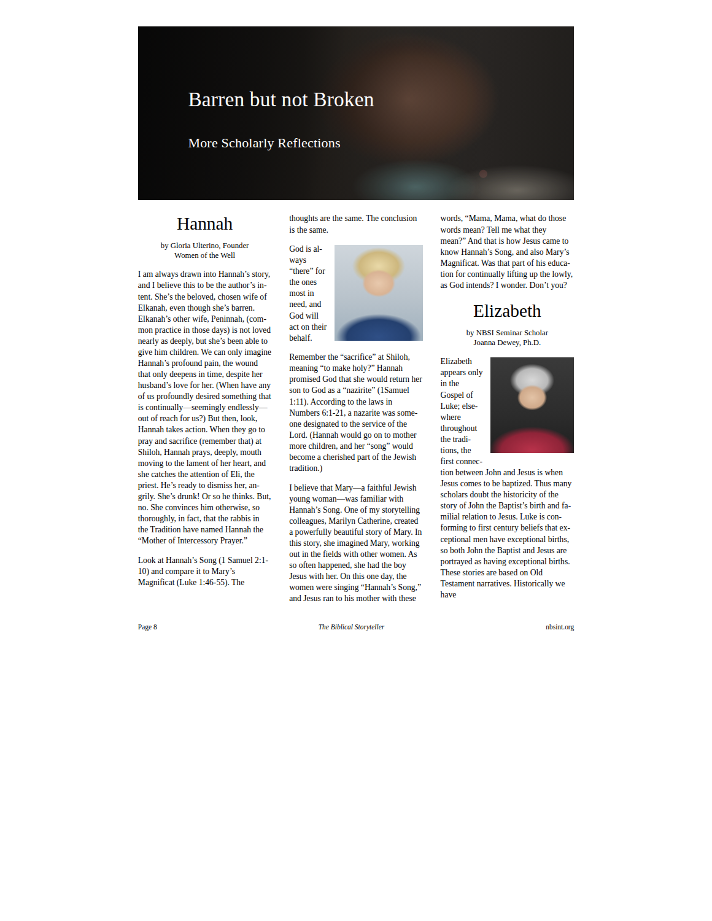Barren but not Broken
More Scholarly Reflections
Hannah
by Gloria Ulterino, Founder
Women of the Well
I am always drawn into Hannah’s story, and I believe this to be the author’s intent. She’s the beloved, chosen wife of Elkanah, even though she’s barren. Elkanah’s other wife, Peninnah, (common practice in those days) is not loved nearly as deeply, but she’s been able to give him children. We can only imagine Hannah’s profound pain, the wound that only deepens in time, despite her husband’s love for her. (When have any of us profoundly desired something that is continually—seemingly endlessly—out of reach for us?) But then, look, Hannah takes action. When they go to pray and sacrifice (remember that) at Shiloh, Hannah prays, deeply, mouth moving to the lament of her heart, and she catches the attention of Eli, the priest. He’s ready to dismiss her, angrily. She’s drunk! Or so he thinks. But, no. She convinces him otherwise, so thoroughly, in fact, that the rabbis in the Tradition have named Hannah the “Mother of Intercessory Prayer.”
Look at Hannah’s Song (1 Samuel 2:1-10) and compare it to Mary’s Magnificat (Luke 1:46-55). The thoughts are the same. The conclusion is the same.
God is always “there” for the ones most in need, and God will act on their behalf.
Remember the “sacrifice” at Shiloh, meaning “to make holy?” Hannah promised God that she would return her son to God as a “nazirite” (1Samuel 1:11). According to the laws in Numbers 6:1-21, a nazarite was someone designated to the service of the Lord. (Hannah would go on to mother more children, and her “song” would become a cherished part of the Jewish tradition.)
I believe that Mary—a faithful Jewish young woman—was familiar with Hannah’s Song. One of my storytelling colleagues, Marilyn Catherine, created a powerfully beautiful story of Mary. In this story, she imagined Mary, working out in the fields with other women. As so often happened, she had the boy Jesus with her. On this one day, the women were singing “Hannah’s Song,” and Jesus ran to his mother with these words, “Mama, Mama, what do those words mean? Tell me what they mean?” And that is how Jesus came to know Hannah’s Song, and also Mary’s Magnificat. Was that part of his education for continually lifting up the lowly, as God intends? I wonder. Don’t you?
Elizabeth
by NBSI Seminar Scholar
Joanna Dewey, Ph.D.
Elizabeth appears only in the Gospel of Luke; elsewhere throughout the traditions, the first connection between John and Jesus is when Jesus comes to be baptized. Thus many scholars doubt the historicity of the story of John the Baptist’s birth and familial relation to Jesus. Luke is conforming to first century beliefs that exceptional men have exceptional births, so both John the Baptist and Jesus are portrayed as having exceptional births. These stories are based on Old Testament narratives. Historically we have
Page 8
The Biblical Storyteller
nbsint.org